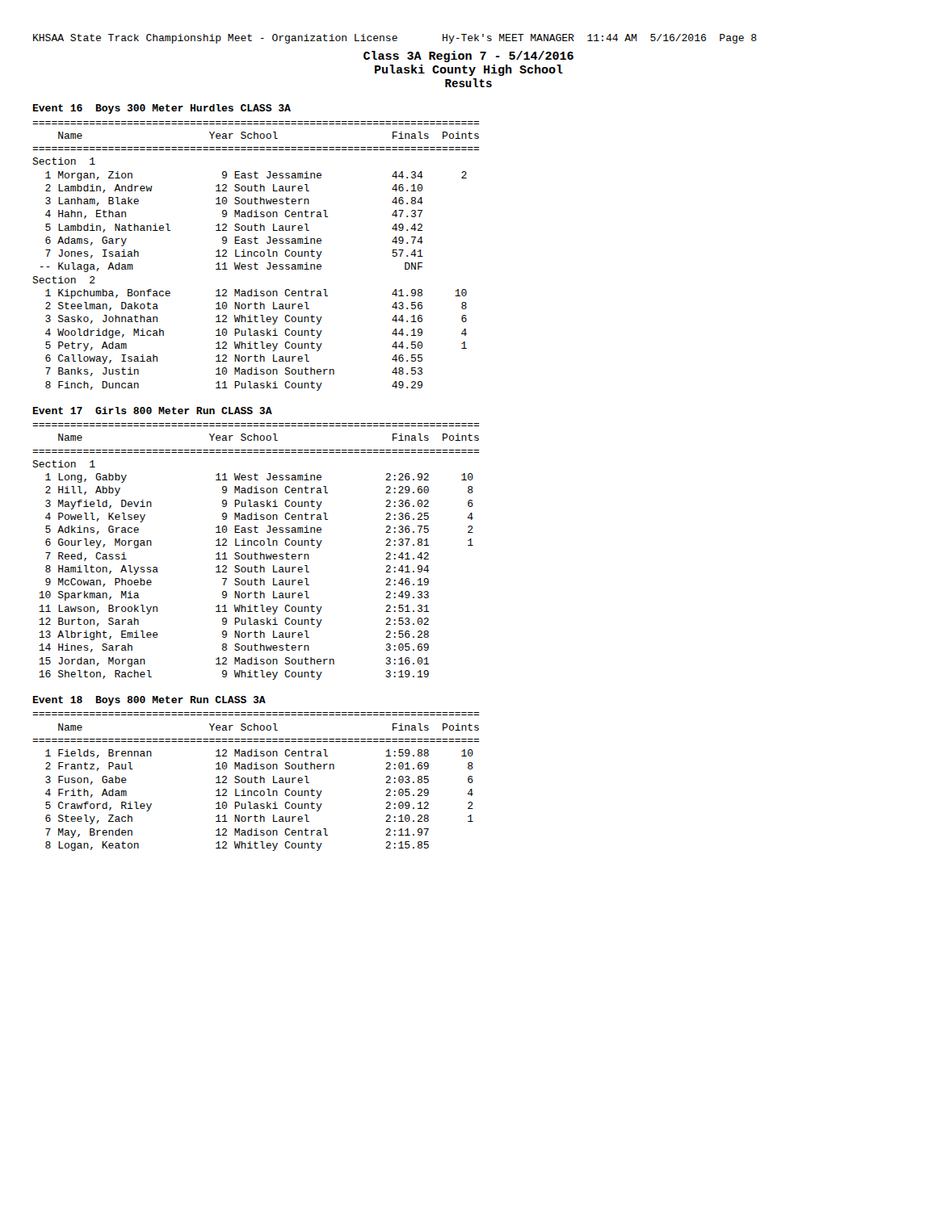KHSAA State Track Championship Meet - Organization License Hy-Tek's MEET MANAGER 11:44 AM 5/16/2016 Page 8
Class 3A Region 7 - 5/14/2016
Pulaski County High School
Results
Event 16 Boys 300 Meter Hurdles CLASS 3A
=======================================================================
    Name                    Year School                  Finals  Points
=======================================================================
Section  1
  1 Morgan, Zion              9 East Jessamine           44.34      2
  2 Lambdin, Andrew          12 South Laurel             46.10
  3 Lanham, Blake            10 Southwestern             46.84
  4 Hahn, Ethan               9 Madison Central          47.37
  5 Lambdin, Nathaniel       12 South Laurel             49.42
  6 Adams, Gary               9 East Jessamine           49.74
  7 Jones, Isaiah            12 Lincoln County           57.41
 -- Kulaga, Adam             11 West Jessamine             DNF
Section  2
  1 Kipchumba, Bonface       12 Madison Central          41.98     10
  2 Steelman, Dakota         10 North Laurel             43.56      8
  3 Sasko, Johnathan         12 Whitley County           44.16      6
  4 Wooldridge, Micah        10 Pulaski County           44.19      4
  5 Petry, Adam              12 Whitley County           44.50      1
  6 Calloway, Isaiah         12 North Laurel             46.55
  7 Banks, Justin            10 Madison Southern         48.53
  8 Finch, Duncan            11 Pulaski County           49.29
Event 17 Girls 800 Meter Run CLASS 3A
=======================================================================
    Name                    Year School                  Finals  Points
=======================================================================
Section  1
  1 Long, Gabby              11 West Jessamine          2:26.92     10
  2 Hill, Abby                9 Madison Central         2:29.60      8
  3 Mayfield, Devin           9 Pulaski County          2:36.02      6
  4 Powell, Kelsey            9 Madison Central         2:36.25      4
  5 Adkins, Grace            10 East Jessamine          2:36.75      2
  6 Gourley, Morgan          12 Lincoln County          2:37.81      1
  7 Reed, Cassi              11 Southwestern            2:41.42
  8 Hamilton, Alyssa         12 South Laurel            2:41.94
  9 McCowan, Phoebe           7 South Laurel            2:46.19
 10 Sparkman, Mia             9 North Laurel            2:49.33
 11 Lawson, Brooklyn         11 Whitley County          2:51.31
 12 Burton, Sarah             9 Pulaski County          2:53.02
 13 Albright, Emilee          9 North Laurel            2:56.28
 14 Hines, Sarah              8 Southwestern            3:05.69
 15 Jordan, Morgan           12 Madison Southern        3:16.01
 16 Shelton, Rachel           9 Whitley County          3:19.19
Event 18 Boys 800 Meter Run CLASS 3A
=======================================================================
    Name                    Year School                  Finals  Points
=======================================================================
  1 Fields, Brennan          12 Madison Central         1:59.88     10
  2 Frantz, Paul             10 Madison Southern        2:01.69      8
  3 Fuson, Gabe              12 South Laurel            2:03.85      6
  4 Frith, Adam              12 Lincoln County          2:05.29      4
  5 Crawford, Riley          10 Pulaski County          2:09.12      2
  6 Steely, Zach             11 North Laurel            2:10.28      1
  7 May, Brenden             12 Madison Central         2:11.97
  8 Logan, Keaton            12 Whitley County          2:15.85